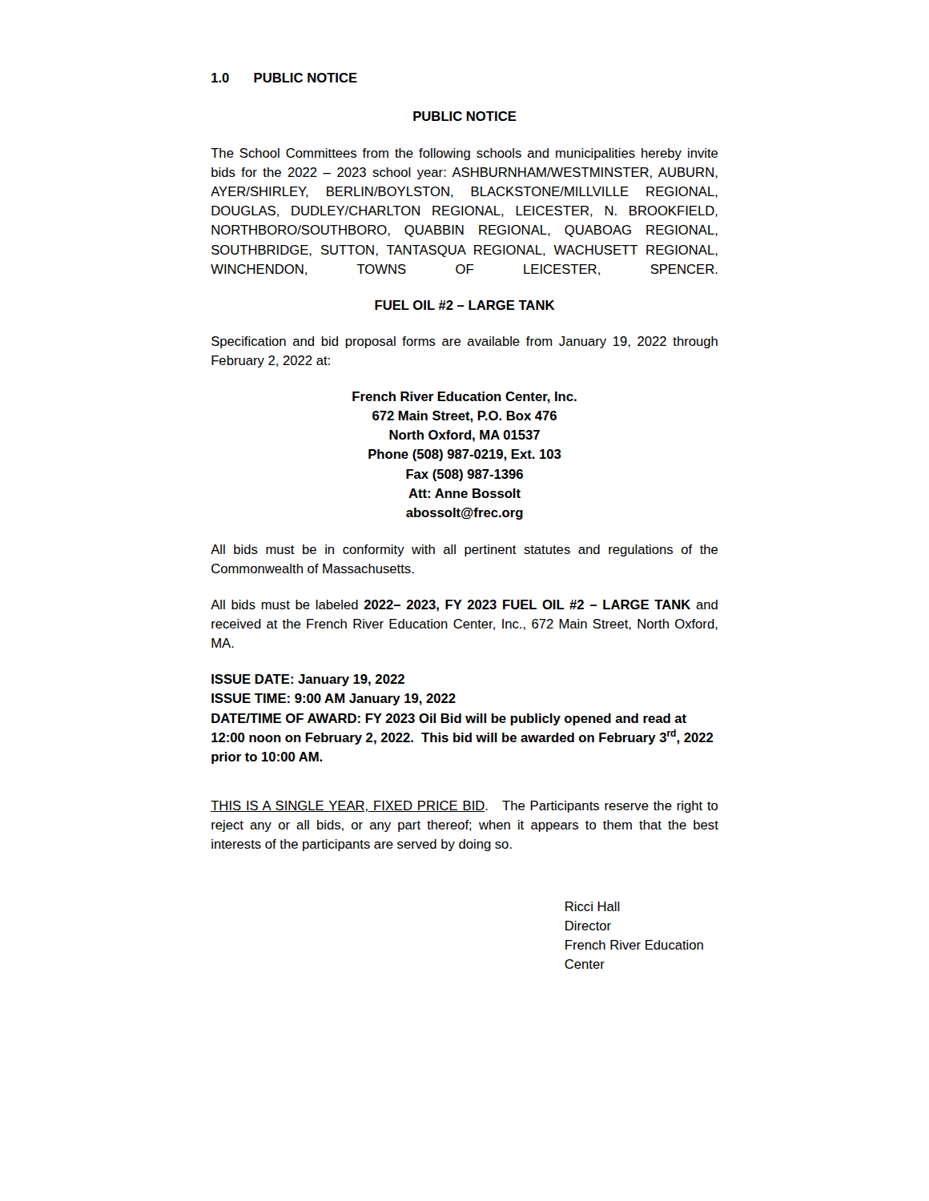1.0 PUBLIC NOTICE
PUBLIC NOTICE
The School Committees from the following schools and municipalities hereby invite bids for the 2022 – 2023 school year: ASHBURNHAM/WESTMINSTER, AUBURN, AYER/SHIRLEY, BERLIN/BOYLSTON, BLACKSTONE/MILLVILLE REGIONAL, DOUGLAS, DUDLEY/CHARLTON REGIONAL, LEICESTER, N. BROOKFIELD, NORTHBORO/SOUTHBORO, QUABBIN REGIONAL, QUABOAG REGIONAL, SOUTHBRIDGE, SUTTON, TANTASQUA REGIONAL, WACHUSETT REGIONAL, WINCHENDON, TOWNS OF LEICESTER, SPENCER.
FUEL OIL #2 – LARGE TANK
Specification and bid proposal forms are available from January 19, 2022 through February 2, 2022 at:
French River Education Center, Inc.
672 Main Street, P.O. Box 476
North Oxford, MA 01537
Phone (508) 987-0219, Ext. 103
Fax (508) 987-1396
Att: Anne Bossolt
abossolt@frec.org
All bids must be in conformity with all pertinent statutes and regulations of the Commonwealth of Massachusetts.
All bids must be labeled 2022– 2023, FY 2023 FUEL OIL #2 – LARGE TANK and received at the French River Education Center, Inc., 672 Main Street, North Oxford, MA.
ISSUE DATE: January 19, 2022
ISSUE TIME: 9:00 AM January 19, 2022
DATE/TIME OF AWARD: FY 2023 Oil Bid will be publicly opened and read at 12:00 noon on February 2, 2022. This bid will be awarded on February 3rd, 2022 prior to 10:00 AM.
THIS IS A SINGLE YEAR, FIXED PRICE BID. The Participants reserve the right to reject any or all bids, or any part thereof; when it appears to them that the best interests of the participants are served by doing so.
Ricci Hall
Director
French River Education Center